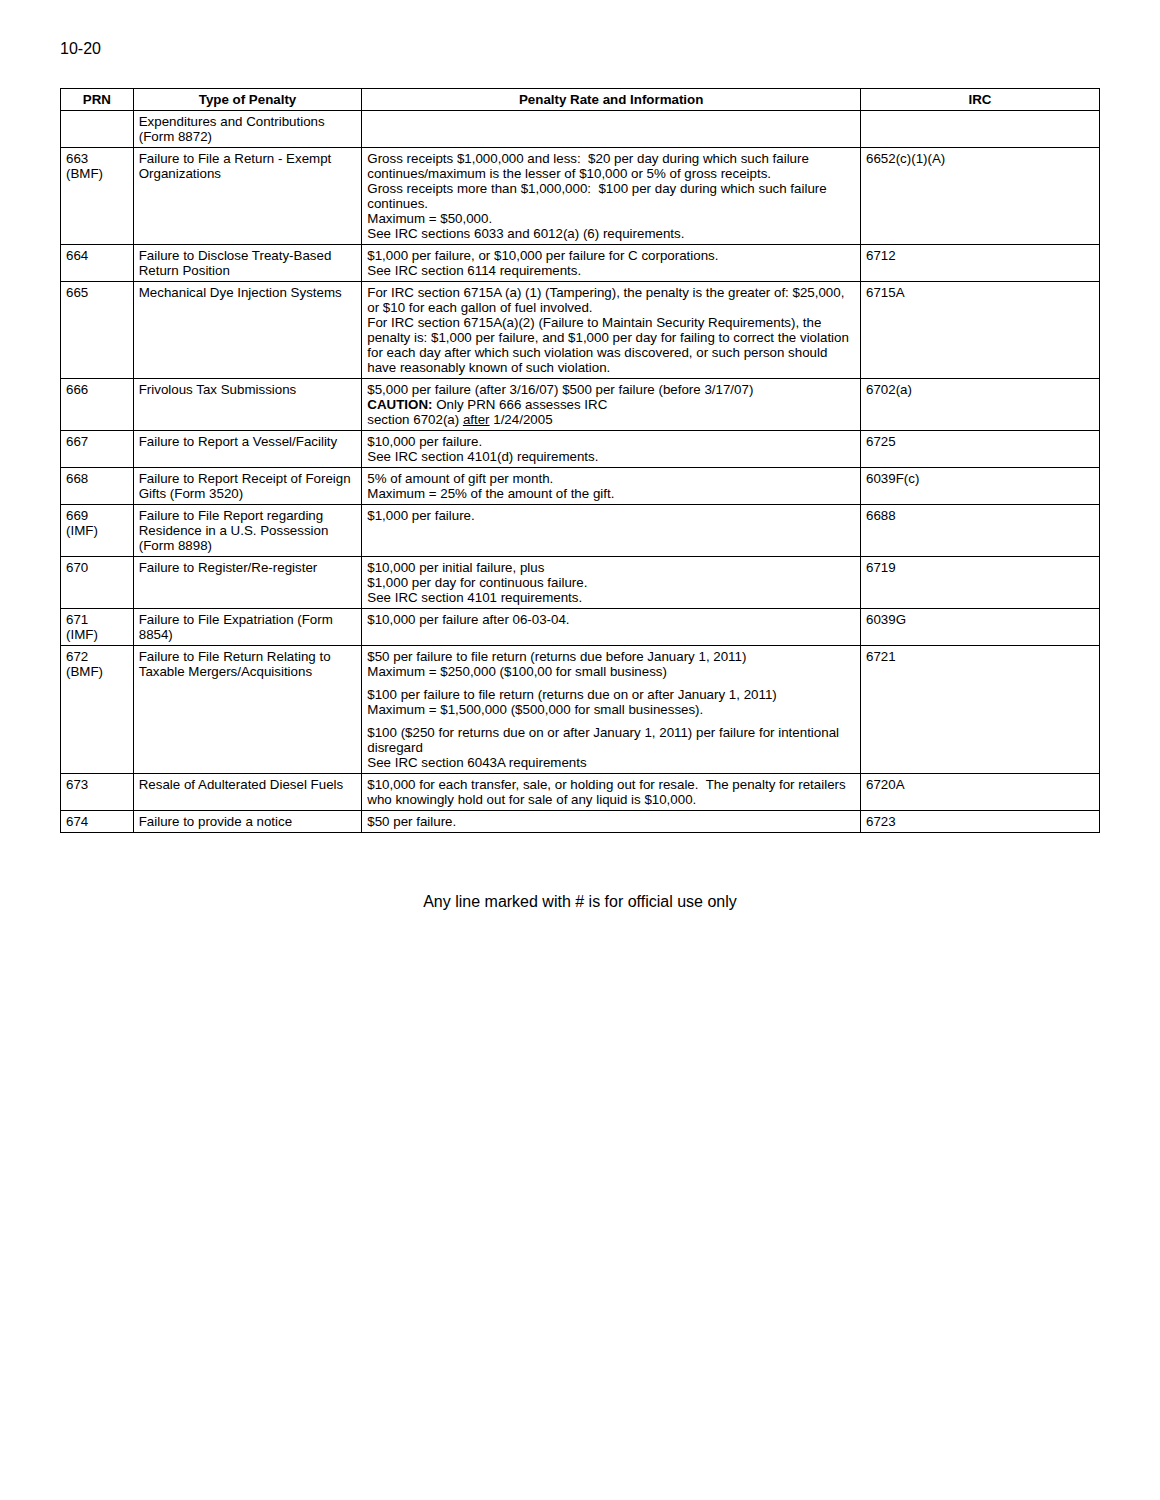10-20
| PRN | Type of Penalty | Penalty Rate and Information | IRC |
| --- | --- | --- | --- |
| | Expenditures and Contributions (Form 8872) | | |
| 663 (BMF) | Failure to File a Return - Exempt Organizations | Gross receipts $1,000,000 and less: $20 per day during which such failure continues/maximum is the lesser of $10,000 or 5% of gross receipts. Gross receipts more than $1,000,000: $100 per day during which such failure continues. Maximum = $50,000. See IRC sections 6033 and 6012(a) (6) requirements. | 6652(c)(1)(A) |
| 664 | Failure to Disclose Treaty-Based Return Position | $1,000 per failure, or $10,000 per failure for C corporations. See IRC section 6114 requirements. | 6712 |
| 665 | Mechanical Dye Injection Systems | For IRC section 6715A (a) (1) (Tampering), the penalty is the greater of: $25,000, or $10 for each gallon of fuel involved. For IRC section 6715A(a)(2) (Failure to Maintain Security Requirements), the penalty is: $1,000 per failure, and $1,000 per day for failing to correct the violation for each day after which such violation was discovered, or such person should have reasonably known of such violation. | 6715A |
| 666 | Frivolous Tax Submissions | $5,000 per failure (after 3/16/07) $500 per failure (before 3/17/07) CAUTION : Only PRN 666 assesses IRC section 6702(a) after 1/24/2005 | 6702(a) |
| 667 | Failure to Report a Vessel/Facility | $10,000 per failure. See IRC section 4101(d) requirements. | 6725 |
| 668 | Failure to Report Receipt of Foreign Gifts (Form 3520) | 5% of amount of gift per month. Maximum = 25% of the amount of the gift. | 6039F(c) |
| 669 (IMF) | Failure to File Report regarding Residence in a U.S. Possession (Form 8898) | $1,000 per failure. | 6688 |
| 670 | Failure to Register/Re-register | $10,000 per initial failure, plus $1,000 per day for continuous failure. See IRC section 4101 requirements. | 6719 |
| 671 (IMF) | Failure to File Expatriation (Form 8854) | $10,000 per failure after 06-03-04. | 6039G |
| 672 (BMF) | Failure to File Return Relating to Taxable Mergers/Acquisitions | $50 per failure to file return (returns due before January 1, 2011) Maximum = $250,000 ($100,00 for small business) $100 per failure to file return (returns due on or after January 1, 2011) Maximum = $1,500,000 ($500,000 for small businesses). $100 ($250 for returns due on or after January 1, 2011) per failure for intentional disregard See IRC section 6043A requirements | 6721 |
| 673 | Resale of Adulterated Diesel Fuels | $10,000 for each transfer, sale, or holding out for resale. The penalty for retailers who knowingly hold out for sale of any liquid is $10,000. | 6720A |
| 674 | Failure to provide a notice | $50 per failure. | 6723 |
Any line marked with # is for official use only